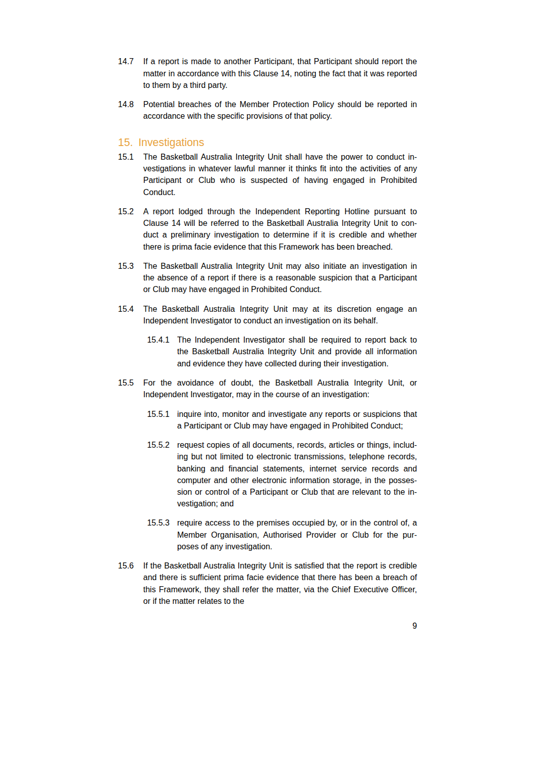14.7 If a report is made to another Participant, that Participant should report the matter in accordance with this Clause 14, noting the fact that it was reported to them by a third party.
14.8 Potential breaches of the Member Protection Policy should be reported in accordance with the specific provisions of that policy.
15. Investigations
15.1 The Basketball Australia Integrity Unit shall have the power to conduct investigations in whatever lawful manner it thinks fit into the activities of any Participant or Club who is suspected of having engaged in Prohibited Conduct.
15.2 A report lodged through the Independent Reporting Hotline pursuant to Clause 14 will be referred to the Basketball Australia Integrity Unit to conduct a preliminary investigation to determine if it is credible and whether there is prima facie evidence that this Framework has been breached.
15.3 The Basketball Australia Integrity Unit may also initiate an investigation in the absence of a report if there is a reasonable suspicion that a Participant or Club may have engaged in Prohibited Conduct.
15.4 The Basketball Australia Integrity Unit may at its discretion engage an Independent Investigator to conduct an investigation on its behalf.
15.4.1 The Independent Investigator shall be required to report back to the Basketball Australia Integrity Unit and provide all information and evidence they have collected during their investigation.
15.5 For the avoidance of doubt, the Basketball Australia Integrity Unit, or Independent Investigator, may in the course of an investigation:
15.5.1inquire into, monitor and investigate any reports or suspicions that a Participant or Club may have engaged in Prohibited Conduct;
15.5.2request copies of all documents, records, articles or things, including but not limited to electronic transmissions, telephone records, banking and financial statements, internet service records and computer and other electronic information storage, in the possession or control of a Participant or Club that are relevant to the investigation; and
15.5.3require access to the premises occupied by, or in the control of, a Member Organisation, Authorised Provider or Club for the purposes of any investigation.
15.6 If the Basketball Australia Integrity Unit is satisfied that the report is credible and there is sufficient prima facie evidence that there has been a breach of this Framework, they shall refer the matter, via the Chief Executive Officer, or if the matter relates to the
9